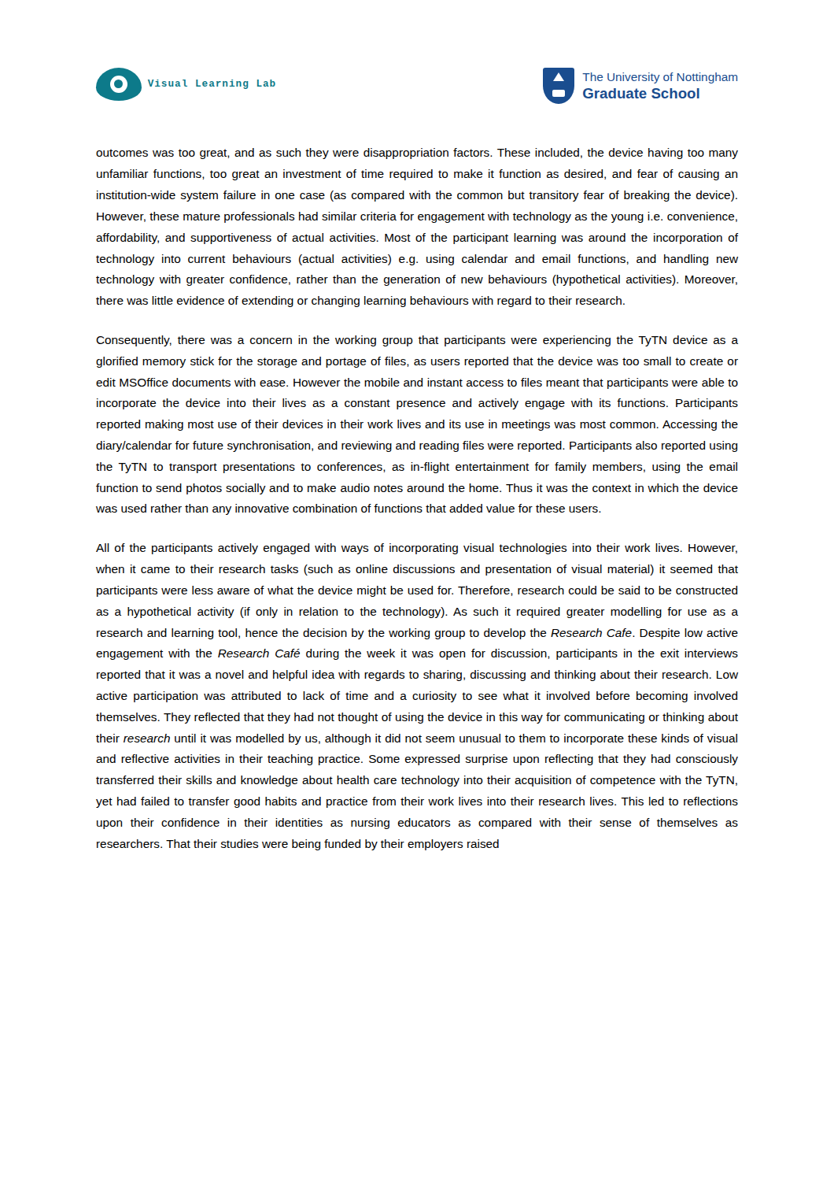Visual Learning Lab
The University of Nottingham
Graduate School
outcomes was too great, and as such they were disappropriation factors. These included, the device having too many unfamiliar functions, too great an investment of time required to make it function as desired, and fear of causing an institution-wide system failure in one case (as compared with the common but transitory fear of breaking the device). However, these mature professionals had similar criteria for engagement with technology as the young i.e. convenience, affordability, and supportiveness of actual activities. Most of the participant learning was around the incorporation of technology into current behaviours (actual activities) e.g. using calendar and email functions, and handling new technology with greater confidence, rather than the generation of new behaviours (hypothetical activities). Moreover, there was little evidence of extending or changing learning behaviours with regard to their research.
Consequently, there was a concern in the working group that participants were experiencing the TyTN device as a glorified memory stick for the storage and portage of files, as users reported that the device was too small to create or edit MSOffice documents with ease. However the mobile and instant access to files meant that participants were able to incorporate the device into their lives as a constant presence and actively engage with its functions. Participants reported making most use of their devices in their work lives and its use in meetings was most common. Accessing the diary/calendar for future synchronisation, and reviewing and reading files were reported. Participants also reported using the TyTN to transport presentations to conferences, as in-flight entertainment for family members, using the email function to send photos socially and to make audio notes around the home. Thus it was the context in which the device was used rather than any innovative combination of functions that added value for these users.
All of the participants actively engaged with ways of incorporating visual technologies into their work lives. However, when it came to their research tasks (such as online discussions and presentation of visual material) it seemed that participants were less aware of what the device might be used for. Therefore, research could be said to be constructed as a hypothetical activity (if only in relation to the technology). As such it required greater modelling for use as a research and learning tool, hence the decision by the working group to develop the Research Cafe. Despite low active engagement with the Research Café during the week it was open for discussion, participants in the exit interviews reported that it was a novel and helpful idea with regards to sharing, discussing and thinking about their research. Low active participation was attributed to lack of time and a curiosity to see what it involved before becoming involved themselves. They reflected that they had not thought of using the device in this way for communicating or thinking about their research until it was modelled by us, although it did not seem unusual to them to incorporate these kinds of visual and reflective activities in their teaching practice. Some expressed surprise upon reflecting that they had consciously transferred their skills and knowledge about health care technology into their acquisition of competence with the TyTN, yet had failed to transfer good habits and practice from their work lives into their research lives. This led to reflections upon their confidence in their identities as nursing educators as compared with their sense of themselves as researchers. That their studies were being funded by their employers raised